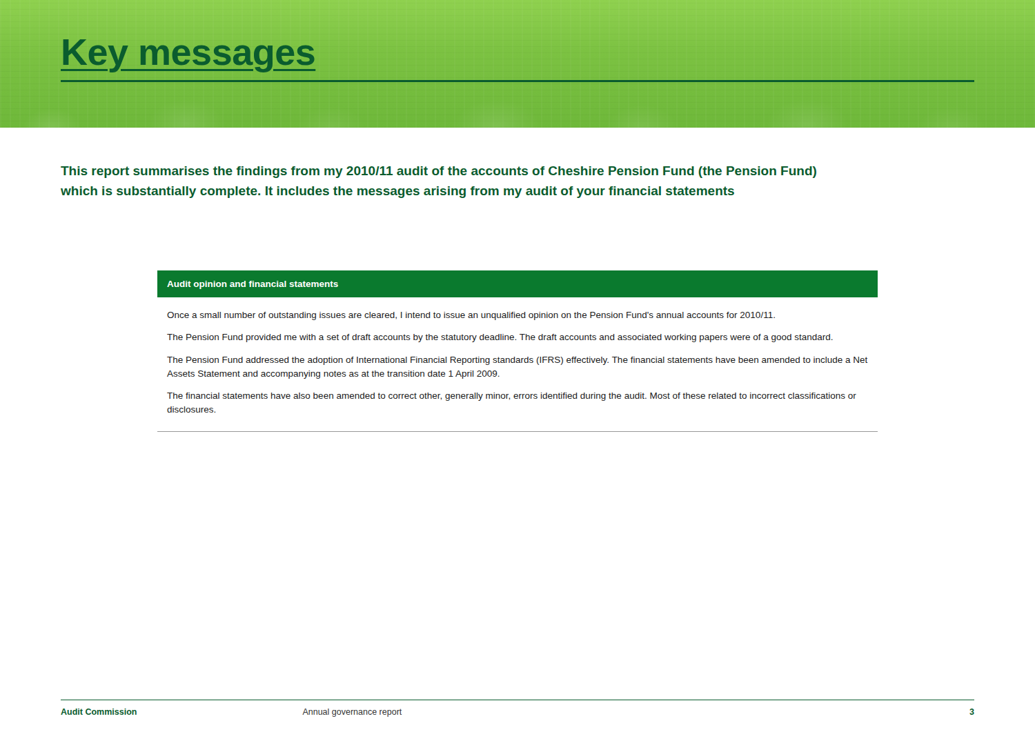Key messages
This report summarises the findings from my 2010/11 audit of the accounts of Cheshire Pension Fund (the Pension Fund) which is substantially complete. It includes the messages arising from my audit of your financial statements
Audit opinion and financial statements
Once a small number of outstanding issues are cleared, I intend to issue an unqualified opinion on the Pension Fund's annual accounts for 2010/11.
The Pension Fund provided me with a set of draft accounts by the statutory deadline. The draft accounts and associated working papers were of a good standard.
The Pension Fund addressed the adoption of International Financial Reporting standards (IFRS) effectively. The financial statements have been amended to include a Net Assets Statement and accompanying notes as at the transition date 1 April 2009.
The financial statements have also been amended to correct other, generally minor, errors identified during the audit. Most of these related to incorrect classifications or disclosures.
Audit Commission
Annual governance report
3